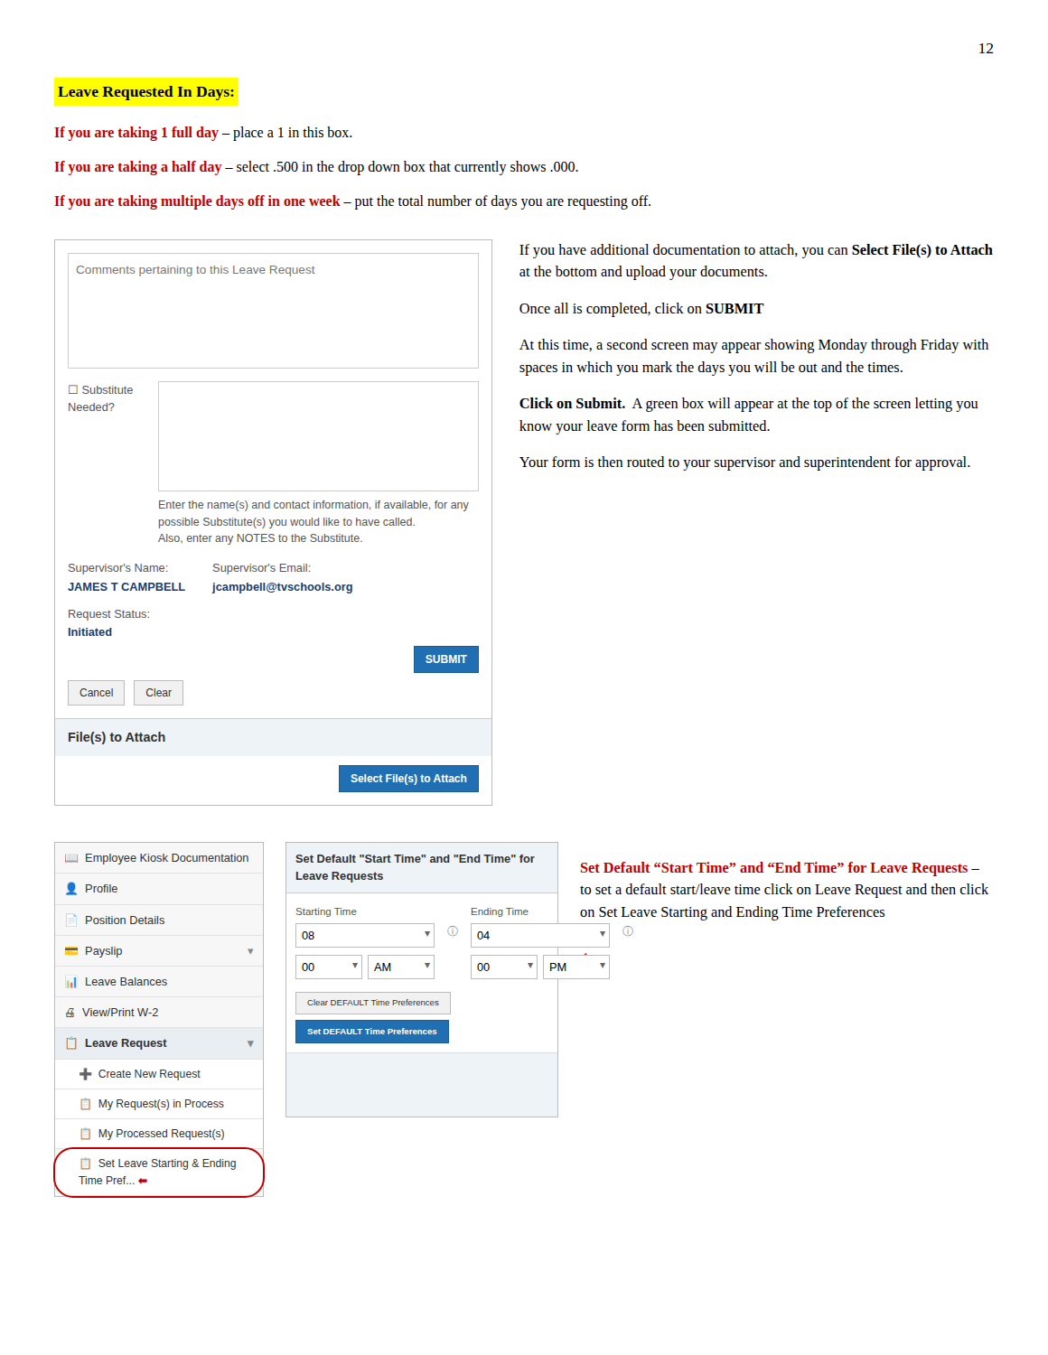12
Leave Requested In Days:
If you are taking 1 full day – place a 1 in this box.
If you are taking a half day – select .500 in the drop down box that currently shows .000.
If you are taking multiple days off in one week – put the total number of days you are requesting off.
Comments pertaining to this Leave Request
☐ Substitute
Needed?
Enter the name(s) and contact information, if available, for any possible Substitute(s) you would like to have called.
Also, enter any NOTES to the Substitute.
| Supervisor's Name: | Supervisor's Email: |
| JAMES T CAMPBELL | jcampbell@tvschools.org |
Request Status:
Initiated
SUBMIT
Cancel Clear
File(s) to Attach
Select File(s) to Attach
If you have additional documentation to attach, you can Select File(s) to Attach at the bottom and upload your documents.
Once all is completed, click on SUBMIT
At this time, a second screen may appear showing Monday through Friday with spaces in which you mark the days you will be out and the times.
Click on Submit. A green box will appear at the top of the screen letting you know your leave form has been submitted.
Your form is then routed to your supervisor and superintendent for approval.
📖 Employee Kiosk Documentation
👤 Profile
📄 Position Details
💳 Payslip ▾
📊 Leave Balances
🖨 View/Print W-2
📋 Leave Request ▾
➕ Create New Request
📋 My Request(s) in Process
📋 My Processed Request(s)
📋 Set Leave Starting & Ending Time Pref... ⬅
Set Default "Start Time" and "End Time" for Leave Requests
Starting Time
08
00
AM
ⓘ
Ending Time
04
00
PM
ⓘ
Clear DEFAULT Time Preferences Set DEFAULT Time Preferences
Set Default “Start Time” and “End Time” for Leave Requests – to set a default start/leave time click on Leave Request and then click on Set Leave Starting and Ending Time Preferences
⬅